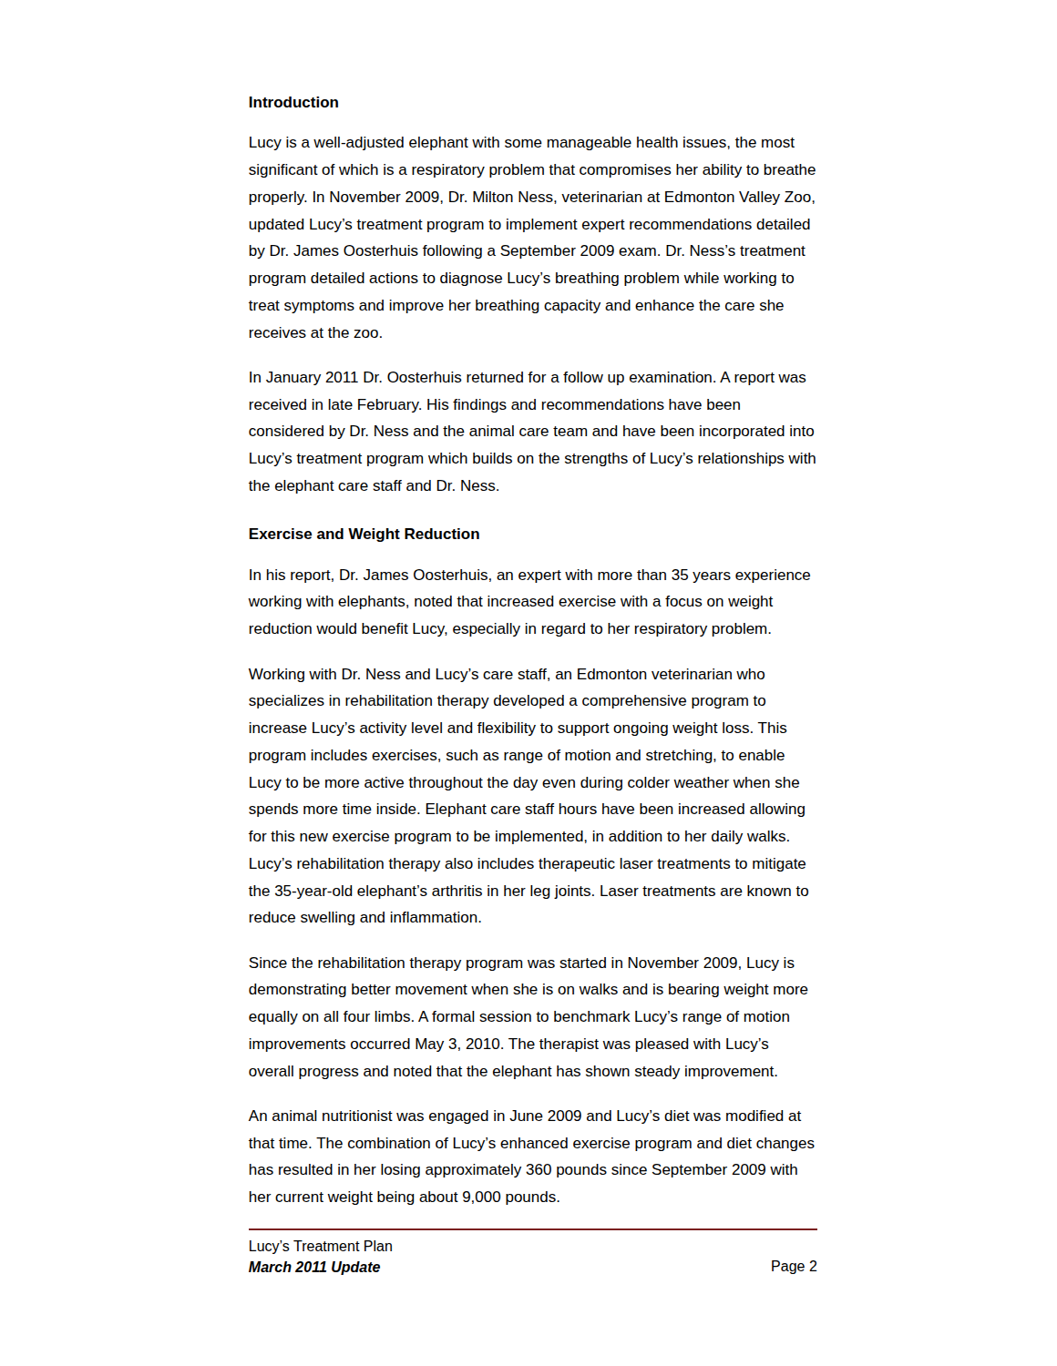Introduction
Lucy is a well-adjusted elephant with some manageable health issues, the most significant of which is a respiratory problem that compromises her ability to breathe properly. In November 2009, Dr. Milton Ness, veterinarian at Edmonton Valley Zoo, updated Lucy’s treatment program to implement expert recommendations detailed by Dr. James Oosterhuis following a September 2009 exam. Dr. Ness’s treatment program detailed actions to diagnose Lucy’s breathing problem while working to treat symptoms and improve her breathing capacity and enhance the care she receives at the zoo.
In January 2011 Dr. Oosterhuis returned for a follow up examination. A report was received in late February. His findings and recommendations have been considered by Dr. Ness and the animal care team and have been incorporated into Lucy’s treatment program which builds on the strengths of Lucy’s relationships with the elephant care staff and Dr. Ness.
Exercise and Weight Reduction
In his report, Dr. James Oosterhuis, an expert with more than 35 years experience working with elephants, noted that increased exercise with a focus on weight reduction would benefit Lucy, especially in regard to her respiratory problem.
Working with Dr. Ness and Lucy’s care staff, an Edmonton veterinarian who specializes in rehabilitation therapy developed a comprehensive program to increase Lucy’s activity level and flexibility to support ongoing weight loss. This program includes exercises, such as range of motion and stretching, to enable Lucy to be more active throughout the day even during colder weather when she spends more time inside. Elephant care staff hours have been increased allowing for this new exercise program to be implemented, in addition to her daily walks. Lucy’s rehabilitation therapy also includes therapeutic laser treatments to mitigate the 35-year-old elephant’s arthritis in her leg joints. Laser treatments are known to reduce swelling and inflammation.
Since the rehabilitation therapy program was started in November 2009, Lucy is demonstrating better movement when she is on walks and is bearing weight more equally on all four limbs. A formal session to benchmark Lucy’s range of motion improvements occurred May 3, 2010. The therapist was pleased with Lucy’s overall progress and noted that the elephant has shown steady improvement.
An animal nutritionist was engaged in June 2009 and Lucy’s diet was modified at that time. The combination of Lucy’s enhanced exercise program and diet changes has resulted in her losing approximately 360 pounds since September 2009 with her current weight being about 9,000 pounds.
Lucy’s Treatment Plan
March 2011 Update
Page 2